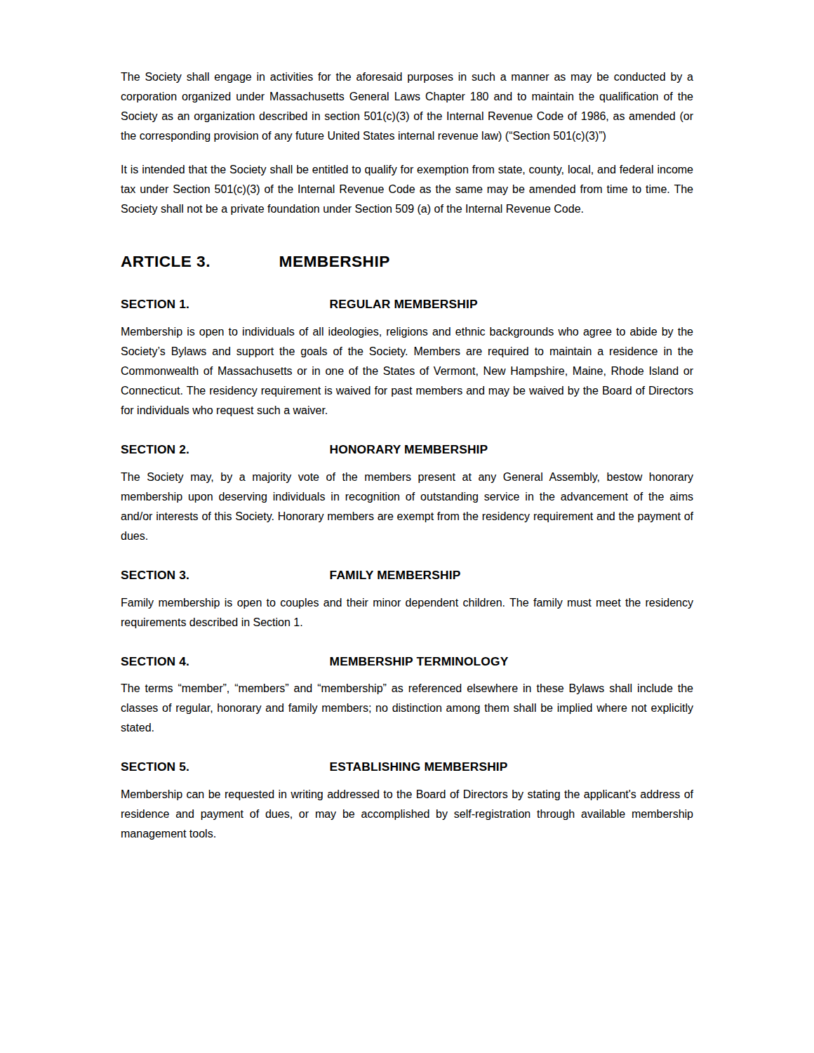The Society shall engage in activities for the aforesaid purposes in such a manner as may be conducted by a corporation organized under Massachusetts General Laws Chapter 180 and to maintain the qualification of the Society as an organization described in section 501(c)(3) of the Internal Revenue Code of 1986, as amended (or the corresponding provision of any future United States internal revenue law) (“Section 501(c)(3)”)
It is intended that the Society shall be entitled to qualify for exemption from state, county, local, and federal income tax under Section 501(c)(3) of the Internal Revenue Code as the same may be amended from time to time. The Society shall not be a private foundation under Section 509 (a) of the Internal Revenue Code.
ARTICLE 3. MEMBERSHIP
SECTION 1. REGULAR MEMBERSHIP
Membership is open to individuals of all ideologies, religions and ethnic backgrounds who agree to abide by the Society’s Bylaws and support the goals of the Society. Members are required to maintain a residence in the Commonwealth of Massachusetts or in one of the States of Vermont, New Hampshire, Maine, Rhode Island or Connecticut. The residency requirement is waived for past members and may be waived by the Board of Directors for individuals who request such a waiver.
SECTION 2. HONORARY MEMBERSHIP
The Society may, by a majority vote of the members present at any General Assembly, bestow honorary membership upon deserving individuals in recognition of outstanding service in the advancement of the aims and/or interests of this Society. Honorary members are exempt from the residency requirement and the payment of dues.
SECTION 3. FAMILY MEMBERSHIP
Family membership is open to couples and their minor dependent children. The family must meet the residency requirements described in Section 1.
SECTION 4. MEMBERSHIP TERMINOLOGY
The terms “member”, “members” and “membership” as referenced elsewhere in these Bylaws shall include the classes of regular, honorary and family members; no distinction among them shall be implied where not explicitly stated.
SECTION 5. ESTABLISHING MEMBERSHIP
Membership can be requested in writing addressed to the Board of Directors by stating the applicant's address of residence and payment of dues, or may be accomplished by self-registration through available membership management tools.